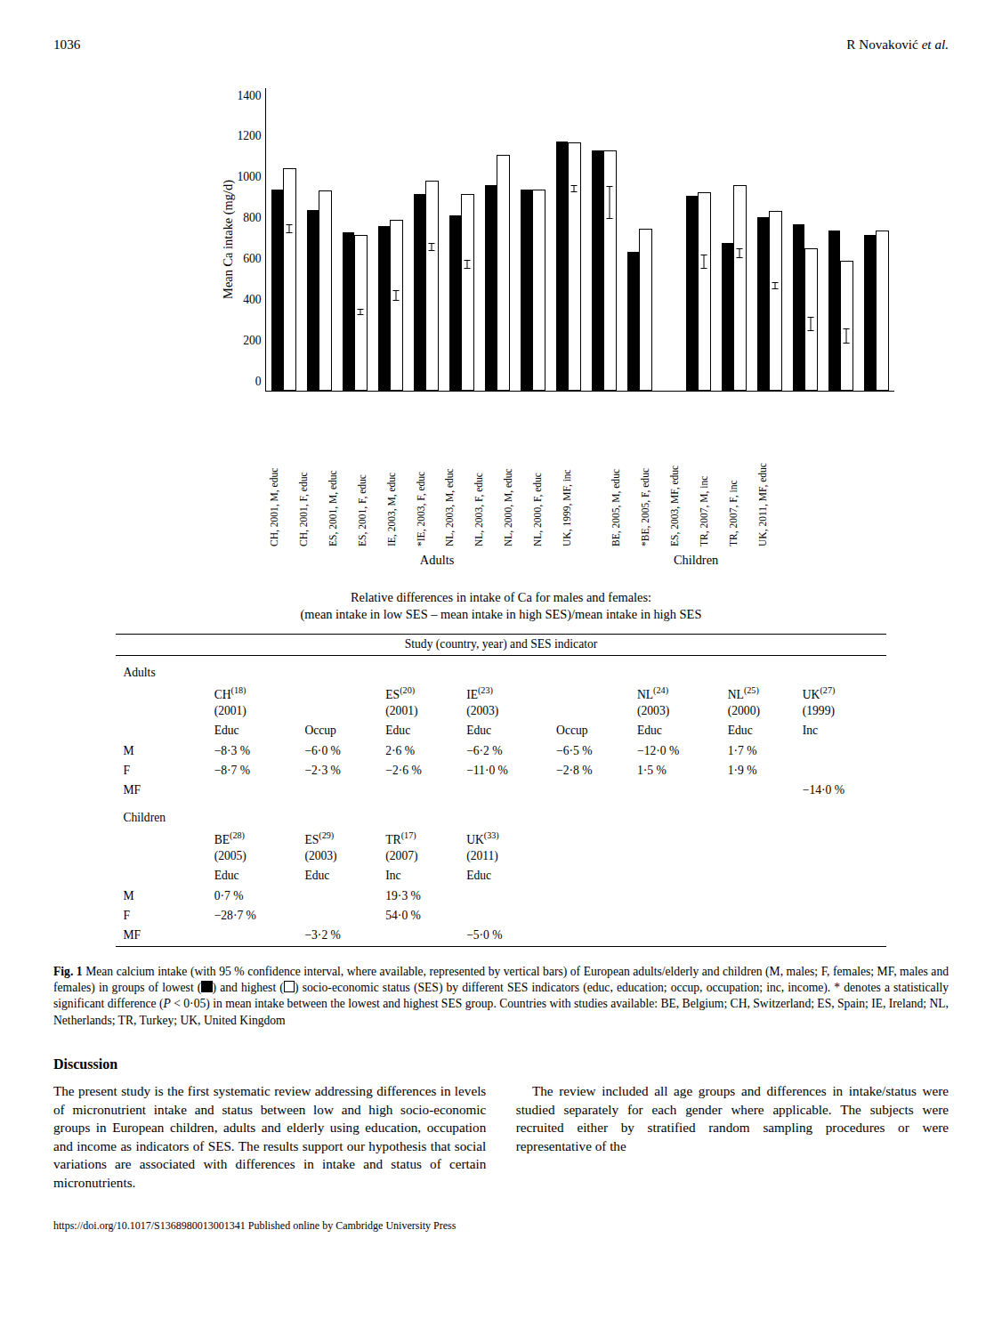1036 R Novaković et al.
Mean Ca intake (mg/d)
1400 1200 1000 800 600 400 200 0
CH, 2001, M, educ CH, 2001, F, educ ES, 2001, M, educ ES, 2001, F, educ IE, 2003, M, educ *IE, 2003, F, educ NL, 2003, M, educ NL, 2003, F, educ NL, 2000, M, educ NL, 2000, F, educ UK, 1999, MF, inc BE, 2005, M, educ *BE, 2005, F, educ ES, 2003, MF, educ TR, 2007, M, inc TR, 2007, F, inc UK, 2011, MF, educ
Adults Children
Relative differences in intake of Ca for males and females:
(mean intake in low SES – mean intake in high SES)/mean intake in high SES
| Study (country, year) and SES indicator |
| --- |
| Adults | |
| | CH (18) (2001) | ES (20) (2001) | IE (23) (2003) | NL (24) (2003) | NL (25) (2000) | UK (27) (1999) |
| | Educ | Occup | Educ | Educ | Occup | Educ | Educ | Inc |
| M | −8·3 % | −6·0 % | 2·6 % | −6·2 % | −6·5 % | −12·0 % | 1·7 % | |
| F | −8·7 % | −2·3 % | −2·6 % | −11·0 % | −2·8 % | 1·5 % | 1·9 % | |
| MF | | −14·0 % |
| Children | |
| | BE (28) (2005) | ES (29) (2003) | TR (17) (2007) | UK (33) (2011) | |
| | Educ | Educ | Inc | Educ | |
| M | 0·7 % | | 19·3 % | | |
| F | −28·7 % | | 54·0 % | | |
| MF | | −3·2 % | | −5·0 % | |
Fig. 1 Mean calcium intake (with 95 % confidence interval, where available, represented by vertical bars) of European adults/elderly and children (M, males; F, females; MF, males and females) in groups of lowest ( ) and highest ( ) socio-economic status (SES) by different SES indicators (educ, education; occup, occupation; inc, income). * denotes a statistically significant difference (P < 0·05) in mean intake between the lowest and highest SES group. Countries with studies available: BE, Belgium; CH, Switzerland; ES, Spain; IE, Ireland; NL, Netherlands; TR, Turkey; UK, United Kingdom
Discussion
The present study is the first systematic review addressing differences in levels of micronutrient intake and status between low and high socio-economic groups in European children, adults and elderly using education, occupation and income as indicators of SES. The results support our hypothesis that social variations are associated with differences in intake and status of certain micronutrients.
The review included all age groups and differences in intake/status were studied separately for each gender where applicable. The subjects were recruited either by stratified random sampling procedures or were representative of the
https://doi.org/10.1017/S1368980013001341 Published online by Cambridge University Press